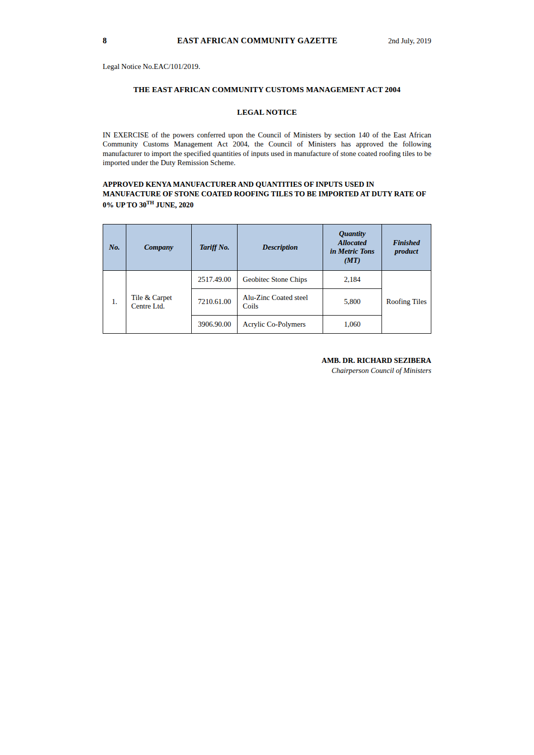8
EAST AFRICAN COMMUNITY GAZETTE
2nd July, 2019
Legal Notice No.EAC/101/2019.
THE EAST AFRICAN COMMUNITY CUSTOMS MANAGEMENT ACT 2004
LEGAL NOTICE
IN EXERCISE of the powers conferred upon the Council of Ministers by section 140 of the East African Community Customs Management Act 2004, the Council of Ministers has approved the following manufacturer to import the specified quantities of inputs used in manufacture of stone coated roofing tiles to be imported under the Duty Remission Scheme.
APPROVED KENYA MANUFACTURER AND QUANTITIES OF INPUTS USED IN MANUFACTURE OF STONE COATED ROOFING TILES TO BE IMPORTED AT DUTY RATE OF 0% UP TO 30TH JUNE, 2020
| No. | Company | Tariff No. | Description | Quantity Allocated in Metric Tons (MT) | Finished product |
| --- | --- | --- | --- | --- | --- |
| 1. | Tile & Carpet Centre Ltd. | 2517.49.00 | Geobitec Stone Chips | 2,184 | Roofing Tiles |
| 7210.61.00 | Alu-Zinc Coated steel Coils | 5,800 |
| 3906.90.00 | Acrylic Co-Polymers | 1,060 |
AMB. DR. RICHARD SEZIBERA
Chairperson Council of Ministers